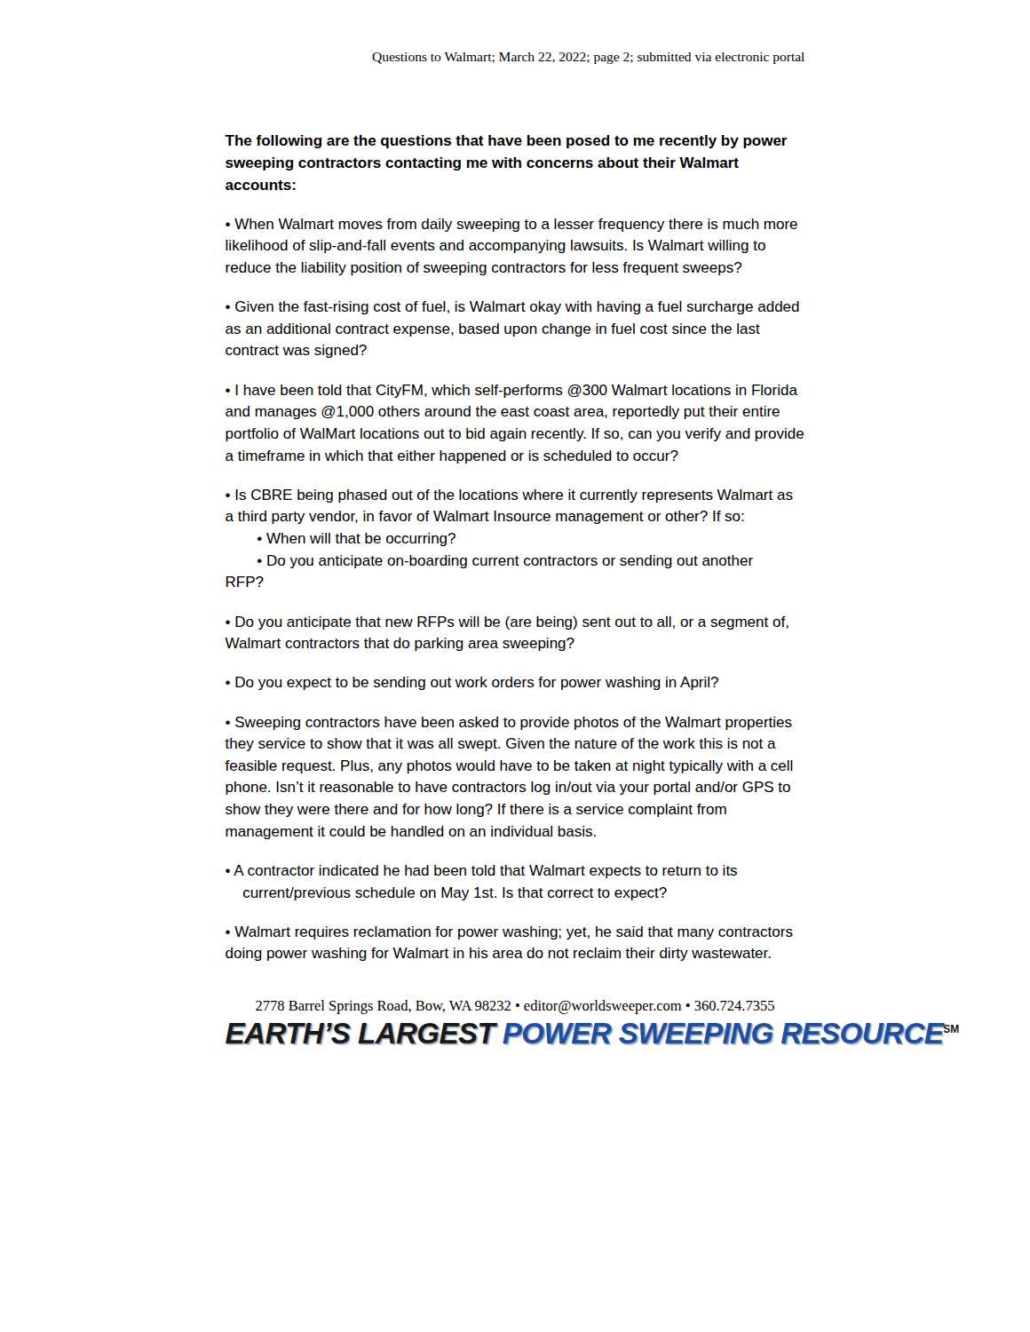Questions to Walmart; March 22, 2022; page 2; submitted via electronic portal
The following are the questions that have been posed to me recently by power sweeping contractors contacting me with concerns about their Walmart accounts:
• When Walmart moves from daily sweeping to a lesser frequency there is much more likelihood of slip-and-fall events and accompanying lawsuits. Is Walmart willing to reduce the liability position of sweeping contractors for less frequent sweeps?
• Given the fast-rising cost of fuel, is Walmart okay with having a fuel surcharge added as an additional contract expense, based upon change in fuel cost since the last contract was signed?
• I have been told that CityFM, which self-performs @300 Walmart locations in Florida and manages @1,000 others around the east coast area, reportedly put their entire portfolio of WalMart locations out to bid again recently. If so, can you verify and provide a timeframe in which that either happened or is scheduled to occur?
• Is CBRE being phased out of the locations where it currently represents Walmart as a third party vendor, in favor of Walmart Insource management or other? If so:
• When will that be occurring?
• Do you anticipate on-boarding current contractors or sending out another
RFP?
• Do you anticipate that new RFPs will be (are being) sent out to all, or a segment of, Walmart contractors that do parking area sweeping?
• Do you expect to be sending out work orders for power washing in April?
• Sweeping contractors have been asked to provide photos of the Walmart properties they service to show that it was all swept. Given the nature of the work this is not a feasible request. Plus, any photos would have to be taken at night typically with a cell phone. Isn’t it reasonable to have contractors log in/out via your portal and/or GPS to show they were there and for how long? If there is a service complaint from management it could be handled on an individual basis.
• A contractor indicated he had been told that Walmart expects to return to its current/previous schedule on May 1st. Is that correct to expect?
• Walmart requires reclamation for power washing; yet, he said that many contractors doing power washing for Walmart in his area do not reclaim their dirty wastewater.
2778 Barrel Springs Road, Bow, WA 98232 • editor@worldsweeper.com • 360.724.7355
EARTH’S LARGEST POWER SWEEPING RESOURCE SM